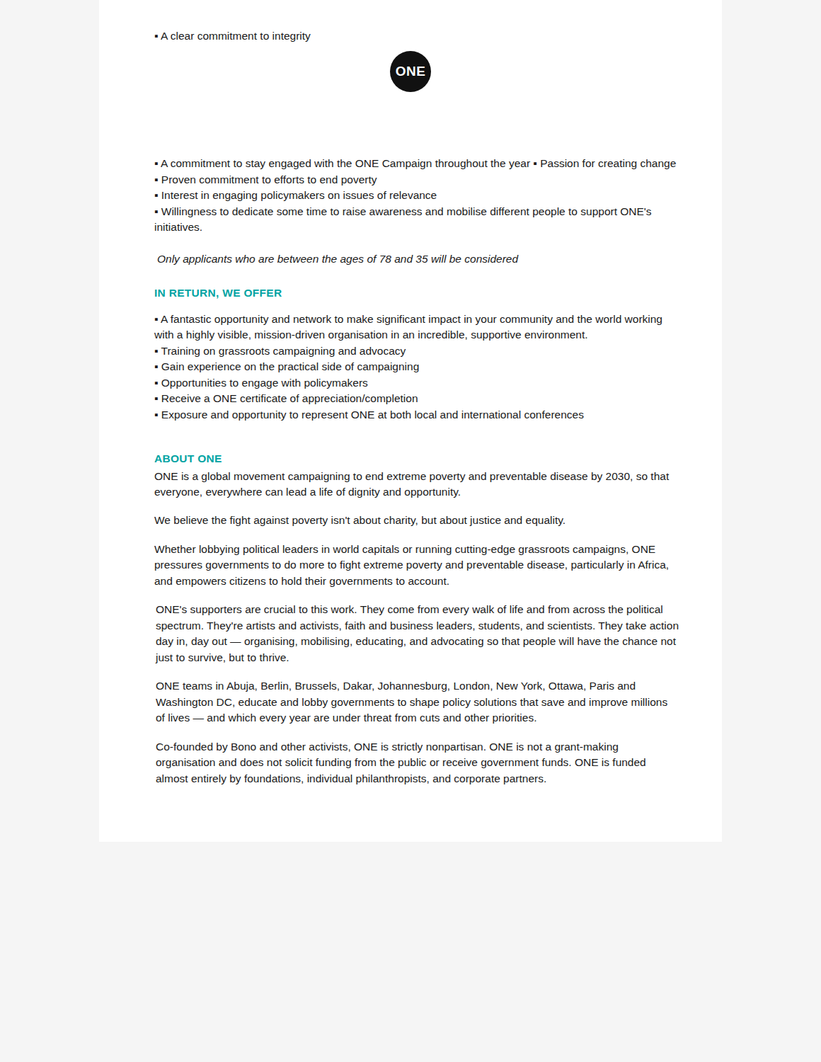▪ A clear commitment to integrity
ONE
▪ A commitment to stay engaged with the ONE Campaign throughout the year ▪ Passion for creating change
▪ Proven commitment to efforts to end poverty
▪ Interest in engaging policymakers on issues of relevance
▪ Willingness to dedicate some time to raise awareness and mobilise different people to support ONE's initiatives.
Only applicants who are between the ages of 78 and 35 will be considered
In return, we offer
▪ A fantastic opportunity and network to make significant impact in your community and the world working with a highly visible, mission-driven organisation in an incredible, supportive environment.
▪ Training on grassroots campaigning and advocacy
▪ Gain experience on the practical side of campaigning
▪ Opportunities to engage with policymakers
▪ Receive a ONE certificate of appreciation/completion
▪ Exposure and opportunity to represent ONE at both local and international conferences
About ONE
ONE is a global movement campaigning to end extreme poverty and preventable disease by 2030, so that everyone, everywhere can lead a life of dignity and opportunity.
We believe the fight against poverty isn't about charity, but about justice and equality.
Whether lobbying political leaders in world capitals or running cutting-edge grassroots campaigns, ONE pressures governments to do more to fight extreme poverty and preventable disease, particularly in Africa, and empowers citizens to hold their governments to account.
ONE's supporters are crucial to this work. They come from every walk of life and from across the political spectrum. They're artists and activists, faith and business leaders, students, and scientists. They take action day in, day out — organising, mobilising, educating, and advocating so that people will have the chance not just to survive, but to thrive.
ONE teams in Abuja, Berlin, Brussels, Dakar, Johannesburg, London, New York, Ottawa, Paris and Washington DC, educate and lobby governments to shape policy solutions that save and improve millions of lives — and which every year are under threat from cuts and other priorities.
Co-founded by Bono and other activists, ONE is strictly nonpartisan. ONE is not a grant-making organisation and does not solicit funding from the public or receive government funds. ONE is funded almost entirely by foundations, individual philanthropists, and corporate partners.